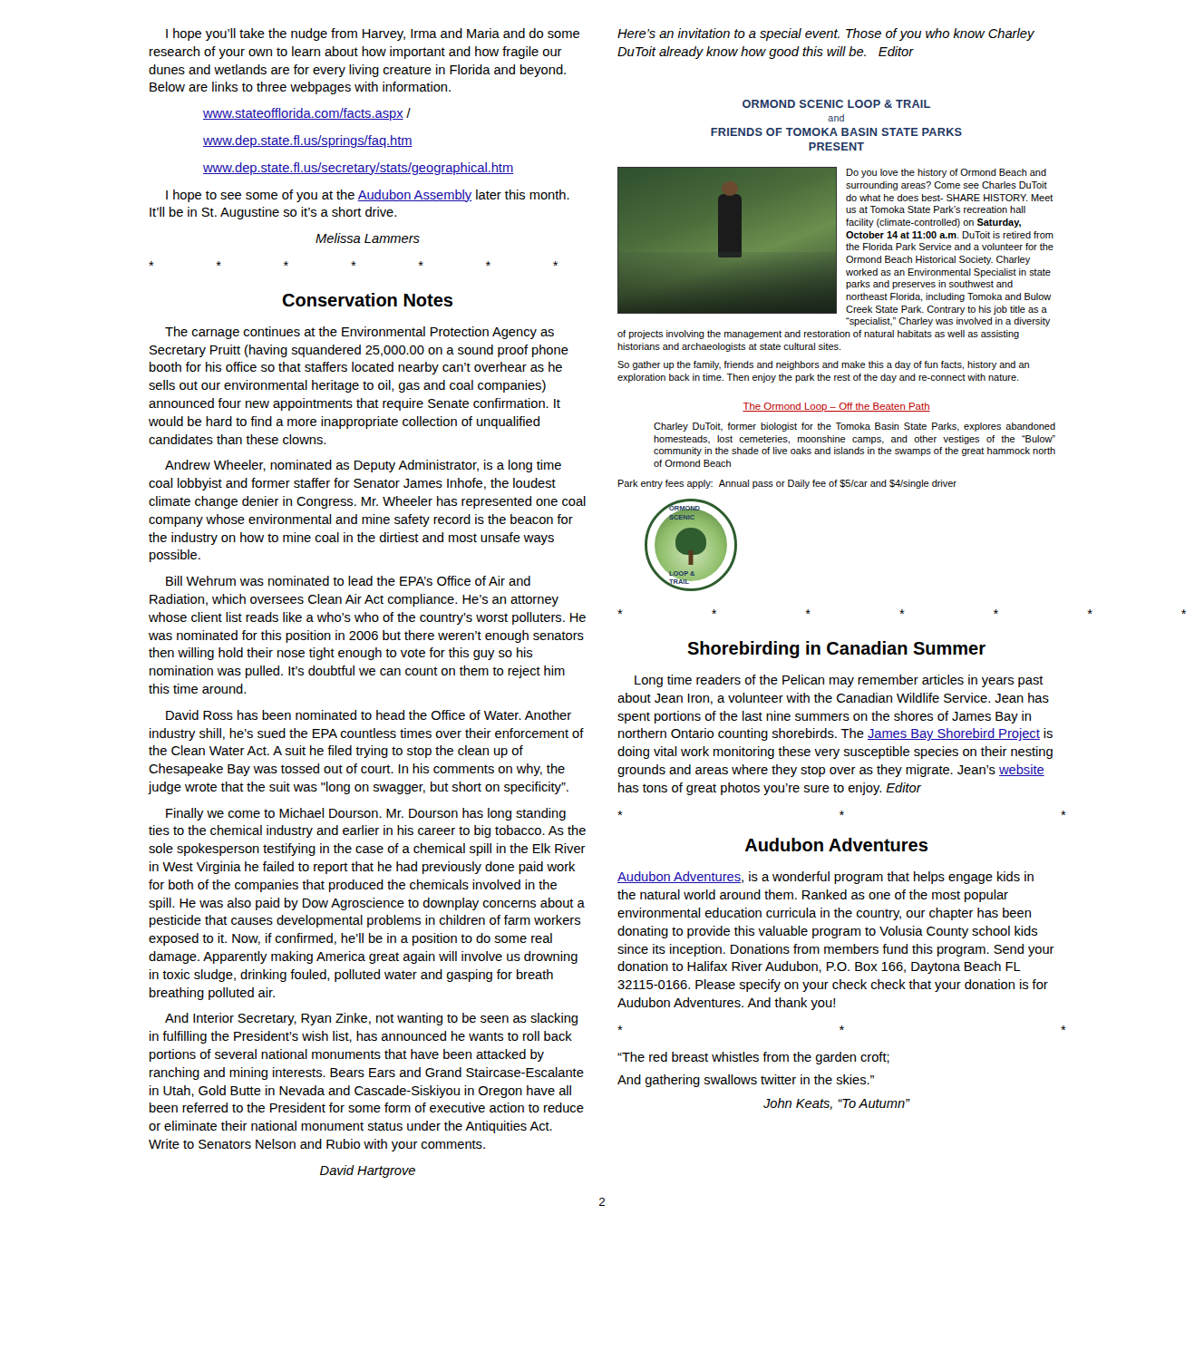I hope you’ll take the nudge from Harvey, Irma and Maria and do some research of your own to learn about how important and how fragile our dunes and wetlands are for every living creature in Florida and beyond. Below are links to three webpages with information.
www.stateofflorida.com/facts.aspx /
www.dep.state.fl.us/springs/faq.htm
www.dep.state.fl.us/secretary/stats/geographical.htm
I hope to see some of you at the Audubon Assembly later this month. It’ll be in St. Augustine so it’s a short drive.
Melissa Lammers
* * * * * * *
Conservation Notes
The carnage continues at the Environmental Protection Agency as Secretary Pruitt (having squandered 25,000.00 on a sound proof phone booth for his office so that staffers located nearby can’t overhear as he sells out our environmental heritage to oil, gas and coal companies) announced four new appointments that require Senate confirmation. It would be hard to find a more inappropriate collection of unqualified candidates than these clowns.
Andrew Wheeler, nominated as Deputy Administrator, is a long time coal lobbyist and former staffer for Senator James Inhofe, the loudest climate change denier in Congress. Mr. Wheeler has represented one coal company whose environmental and mine safety record is the beacon for the industry on how to mine coal in the dirtiest and most unsafe ways possible.
Bill Wehrum was nominated to lead the EPA’s Office of Air and Radiation, which oversees Clean Air Act compliance. He’s an attorney whose client list reads like a who’s who of the country’s worst polluters. He was nominated for this position in 2006 but there weren’t enough senators then willing hold their nose tight enough to vote for this guy so his nomination was pulled. It’s doubtful we can count on them to reject him this time around.
David Ross has been nominated to head the Office of Water. Another industry shill, he’s sued the EPA countless times over their enforcement of the Clean Water Act. A suit he filed trying to stop the clean up of Chesapeake Bay was tossed out of court. In his comments on why, the judge wrote that the suit was "long on swagger, but short on specificity”.
Finally we come to Michael Dourson. Mr. Dourson has long standing ties to the chemical industry and earlier in his career to big tobacco. As the sole spokesperson testifying in the case of a chemical spill in the Elk River in West Virginia he failed to report that he had previously done paid work for both of the companies that produced the chemicals involved in the spill. He was also paid by Dow Agroscience to downplay concerns about a pesticide that causes developmental problems in children of farm workers exposed to it. Now, if confirmed, he’ll be in a position to do some real damage. Apparently making America great again will involve us drowning in toxic sludge, drinking fouled, polluted water and gasping for breath breathing polluted air.
And Interior Secretary, Ryan Zinke, not wanting to be seen as slacking in fulfilling the President’s wish list, has announced he wants to roll back portions of several national monuments that have been attacked by ranching and mining interests. Bears Ears and Grand Staircase-Escalante in Utah, Gold Butte in Nevada and Cascade-Siskiyou in Oregon have all been referred to the President for some form of executive action to reduce or eliminate their national monument status under the Antiquities Act. Write to Senators Nelson and Rubio with your comments.
David Hartgrove
Here’s an invitation to a special event. Those of you who know Charley DuToit already know how good this will be. Editor
ORMOND SCENIC LOOP & TRAIL and FRIENDS OF TOMOKA BASIN STATE PARKS
PRESENT
Do you love the history of Ormond Beach and surrounding areas? Come see Charles DuToit do what he does best- SHARE HISTORY. Meet us at Tomoka State Park’s recreation hall facility (climate-controlled) on Saturday, October 14 at 11:00 a.m. DuToit is retired from the Florida Park Service and a volunteer for the Ormond Beach Historical Society. Charley worked as an Environmental Specialist in state parks and preserves in southwest and northeast Florida, including Tomoka and Bulow Creek State Park. Contrary to his job title as a “specialist,” Charley was involved in a diversity of projects involving the management and restoration of natural habitats as well as assisting historians and archaeologists at state cultural sites.
So gather up the family, friends and neighbors and make this a day of fun facts, history and an exploration back in time. Then enjoy the park the rest of the day and re-connect with nature.
The Ormond Loop – Off the Beaten Path
Charley DuToit, former biologist for the Tomoka Basin State Parks, explores abandoned homesteads, lost cemeteries, moonshine camps, and other vestiges of the “Bulow” community in the shade of live oaks and islands in the swamps of the great hammock north of Ormond Beach
Park entry fees apply: Annual pass or Daily fee of $5/car and $4/single driver
ORMOND SCENIC LOOP & TRAIL
* * * * * * *
Shorebirding in Canadian Summer
Long time readers of the Pelican may remember articles in years past about Jean Iron, a volunteer with the Canadian Wildlife Service. Jean has spent portions of the last nine summers on the shores of James Bay in northern Ontario counting shorebirds. The James Bay Shorebird Project is doing vital work monitoring these very susceptible species on their nesting grounds and areas where they stop over as they migrate. Jean’s website has tons of great photos you’re sure to enjoy. Editor
* * *
Audubon Adventures
Audubon Adventures, is a wonderful program that helps engage kids in the natural world around them. Ranked as one of the most popular environmental education curricula in the country, our chapter has been donating to provide this valuable program to Volusia County school kids since its inception. Donations from members fund this program. Send your donation to Halifax River Audubon, P.O. Box 166, Daytona Beach FL 32115-0166. Please specify on your check check that your donation is for Audubon Adventures. And thank you!
* * *
“The red breast whistles from the garden croft;
And gathering swallows twitter in the skies.”
John Keats, “To Autumn”
2